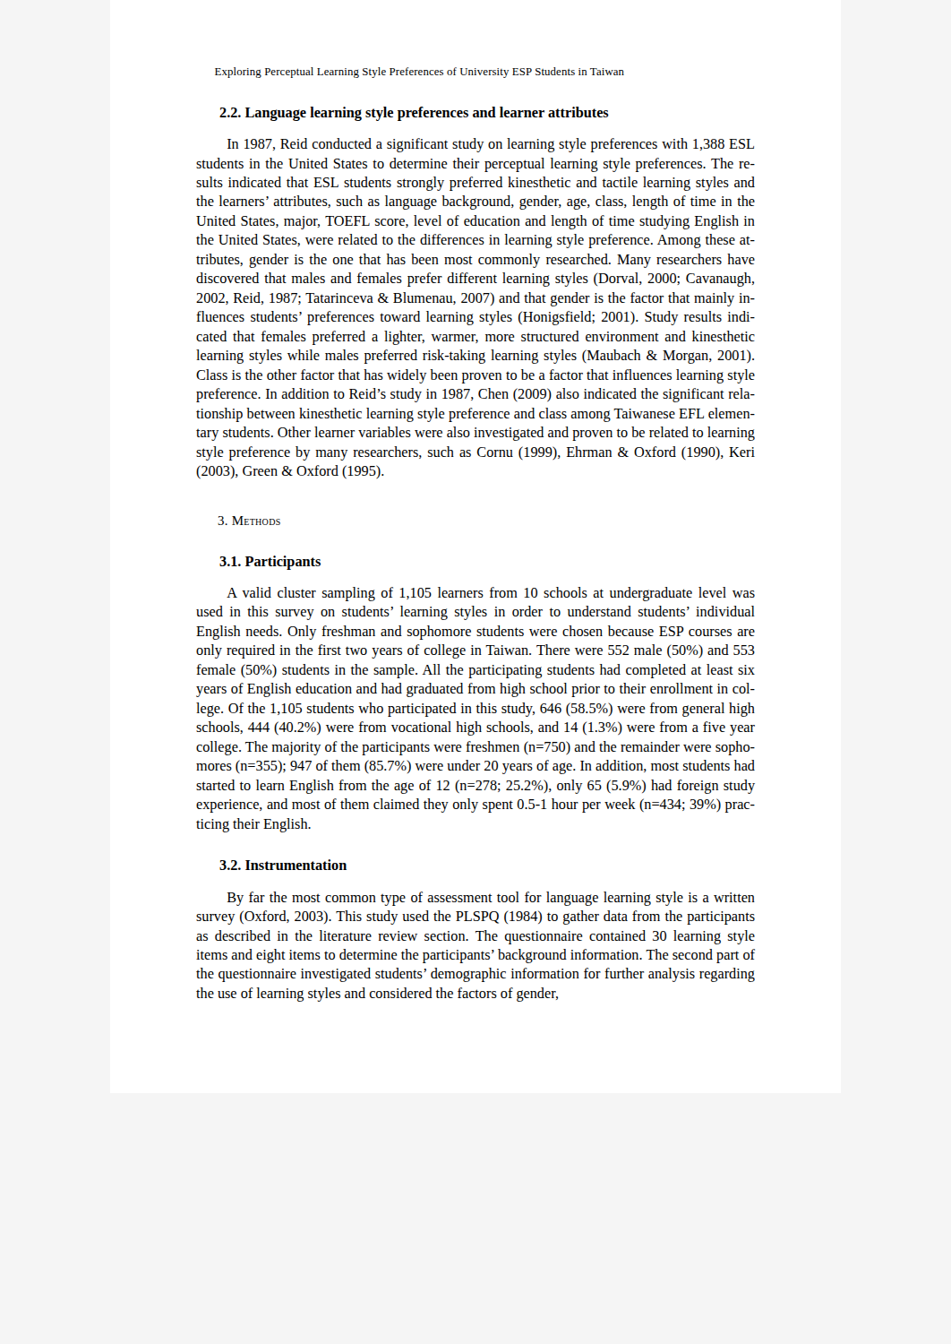Exploring Perceptual Learning Style Preferences of University ESP Students in Taiwan
2.2. Language learning style preferences and learner attributes
In 1987, Reid conducted a significant study on learning style preferences with 1,388 ESL students in the United States to determine their perceptual learning style preferences. The results indicated that ESL students strongly preferred kinesthetic and tactile learning styles and the learners’ attributes, such as language background, gender, age, class, length of time in the United States, major, TOEFL score, level of education and length of time studying English in the United States, were related to the differences in learning style preference. Among these attributes, gender is the one that has been most commonly researched. Many researchers have discovered that males and females prefer different learning styles (Dorval, 2000; Cavanaugh, 2002, Reid, 1987; Tatarinceva & Blumenau, 2007) and that gender is the factor that mainly influences students’ preferences toward learning styles (Honigsfield; 2001). Study results indicated that females preferred a lighter, warmer, more structured environment and kinesthetic learning styles while males preferred risk-taking learning styles (Maubach & Morgan, 2001). Class is the other factor that has widely been proven to be a factor that influences learning style preference. In addition to Reid’s study in 1987, Chen (2009) also indicated the significant relationship between kinesthetic learning style preference and class among Taiwanese EFL elementary students. Other learner variables were also investigated and proven to be related to learning style preference by many researchers, such as Cornu (1999), Ehrman & Oxford (1990), Keri (2003), Green & Oxford (1995).
3. Methods
3.1. Participants
A valid cluster sampling of 1,105 learners from 10 schools at undergraduate level was used in this survey on students’ learning styles in order to understand students’ individual English needs. Only freshman and sophomore students were chosen because ESP courses are only required in the first two years of college in Taiwan. There were 552 male (50%) and 553 female (50%) students in the sample. All the participating students had completed at least six years of English education and had graduated from high school prior to their enrollment in college. Of the 1,105 students who participated in this study, 646 (58.5%) were from general high schools, 444 (40.2%) were from vocational high schools, and 14 (1.3%) were from a five year college. The majority of the participants were freshmen (n=750) and the remainder were sophomores (n=355); 947 of them (85.7%) were under 20 years of age. In addition, most students had started to learn English from the age of 12 (n=278; 25.2%), only 65 (5.9%) had foreign study experience, and most of them claimed they only spent 0.5-1 hour per week (n=434; 39%) practicing their English.
3.2. Instrumentation
By far the most common type of assessment tool for language learning style is a written survey (Oxford, 2003). This study used the PLSPQ (1984) to gather data from the participants as described in the literature review section. The questionnaire contained 30 learning style items and eight items to determine the participants’ background information. The second part of the questionnaire investigated students’ demographic information for further analysis regarding the use of learning styles and considered the factors of gender,